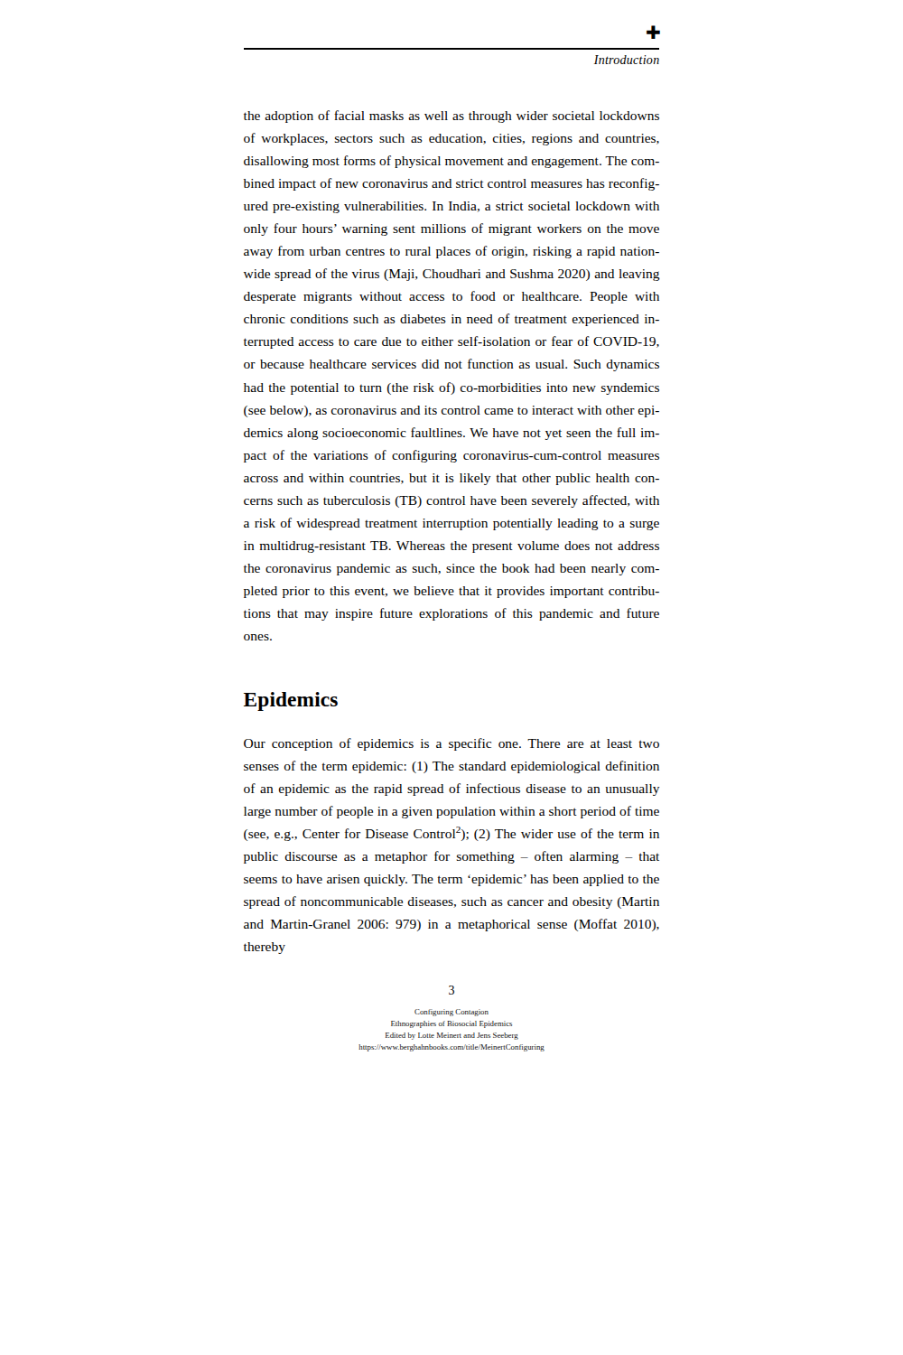✚ Introduction
the adoption of facial masks as well as through wider societal lockdowns of workplaces, sectors such as education, cities, regions and countries, disallowing most forms of physical movement and engagement. The combined impact of new coronavirus and strict control measures has reconfigured pre-existing vulnerabilities. In India, a strict societal lockdown with only four hours’ warning sent millions of migrant workers on the move away from urban centres to rural places of origin, risking a rapid nationwide spread of the virus (Maji, Choudhari and Sushma 2020) and leaving desperate migrants without access to food or healthcare. People with chronic conditions such as diabetes in need of treatment experienced interrupted access to care due to either self-isolation or fear of COVID-19, or because healthcare services did not function as usual. Such dynamics had the potential to turn (the risk of) co-morbidities into new syndemics (see below), as coronavirus and its control came to interact with other epidemics along socioeconomic faultlines. We have not yet seen the full impact of the variations of configuring coronavirus-cum-control measures across and within countries, but it is likely that other public health concerns such as tuberculosis (TB) control have been severely affected, with a risk of widespread treatment interruption potentially leading to a surge in multidrug-resistant TB. Whereas the present volume does not address the coronavirus pandemic as such, since the book had been nearly completed prior to this event, we believe that it provides important contributions that may inspire future explorations of this pandemic and future ones.
Epidemics
Our conception of epidemics is a specific one. There are at least two senses of the term epidemic: (1) The standard epidemiological definition of an epidemic as the rapid spread of infectious disease to an unusually large number of people in a given population within a short period of time (see, e.g., Center for Disease Control2); (2) The wider use of the term in public discourse as a metaphor for something – often alarming – that seems to have arisen quickly. The term ‘epidemic’ has been applied to the spread of noncommunicable diseases, such as cancer and obesity (Martin and Martin-Granel 2006: 979) in a metaphorical sense (Moffat 2010), thereby
3
Configuring Contagion
Ethnographies of Biosocial Epidemics
Edited by Lotte Meinert and Jens Seeberg
https://www.berghahnbooks.com/title/MeinertConfiguring